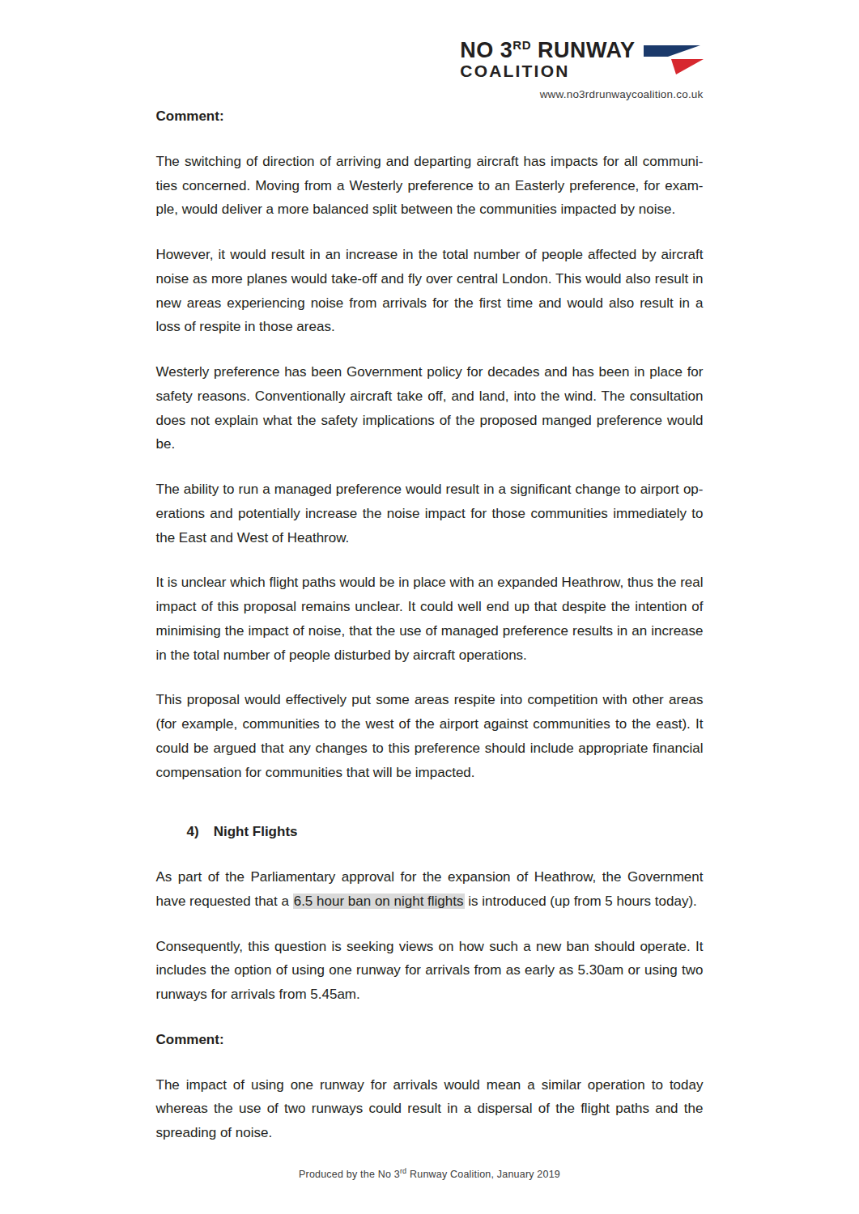NO 3RD RUNWAY
COALITION
Logo mark
www.no3rdrunwaycoalition.co.uk
Comment:
The switching of direction of arriving and departing aircraft has impacts for all communities concerned. Moving from a Westerly preference to an Easterly preference, for example, would deliver a more balanced split between the communities impacted by noise.
However, it would result in an increase in the total number of people affected by aircraft noise as more planes would take-off and fly over central London. This would also result in new areas experiencing noise from arrivals for the first time and would also result in a loss of respite in those areas.
Westerly preference has been Government policy for decades and has been in place for safety reasons. Conventionally aircraft take off, and land, into the wind. The consultation does not explain what the safety implications of the proposed manged preference would be.
The ability to run a managed preference would result in a significant change to airport operations and potentially increase the noise impact for those communities immediately to the East and West of Heathrow.
It is unclear which flight paths would be in place with an expanded Heathrow, thus the real impact of this proposal remains unclear. It could well end up that despite the intention of minimising the impact of noise, that the use of managed preference results in an increase in the total number of people disturbed by aircraft operations.
This proposal would effectively put some areas respite into competition with other areas (for example, communities to the west of the airport against communities to the east). It could be argued that any changes to this preference should include appropriate financial compensation for communities that will be impacted.
4) Night Flights
As part of the Parliamentary approval for the expansion of Heathrow, the Government have requested that a 6.5 hour ban on night flights is introduced (up from 5 hours today).
Consequently, this question is seeking views on how such a new ban should operate. It includes the option of using one runway for arrivals from as early as 5.30am or using two runways for arrivals from 5.45am.
Comment:
The impact of using one runway for arrivals would mean a similar operation to today whereas the use of two runways could result in a dispersal of the flight paths and the spreading of noise.
Produced by the No 3rd Runway Coalition, January 2019